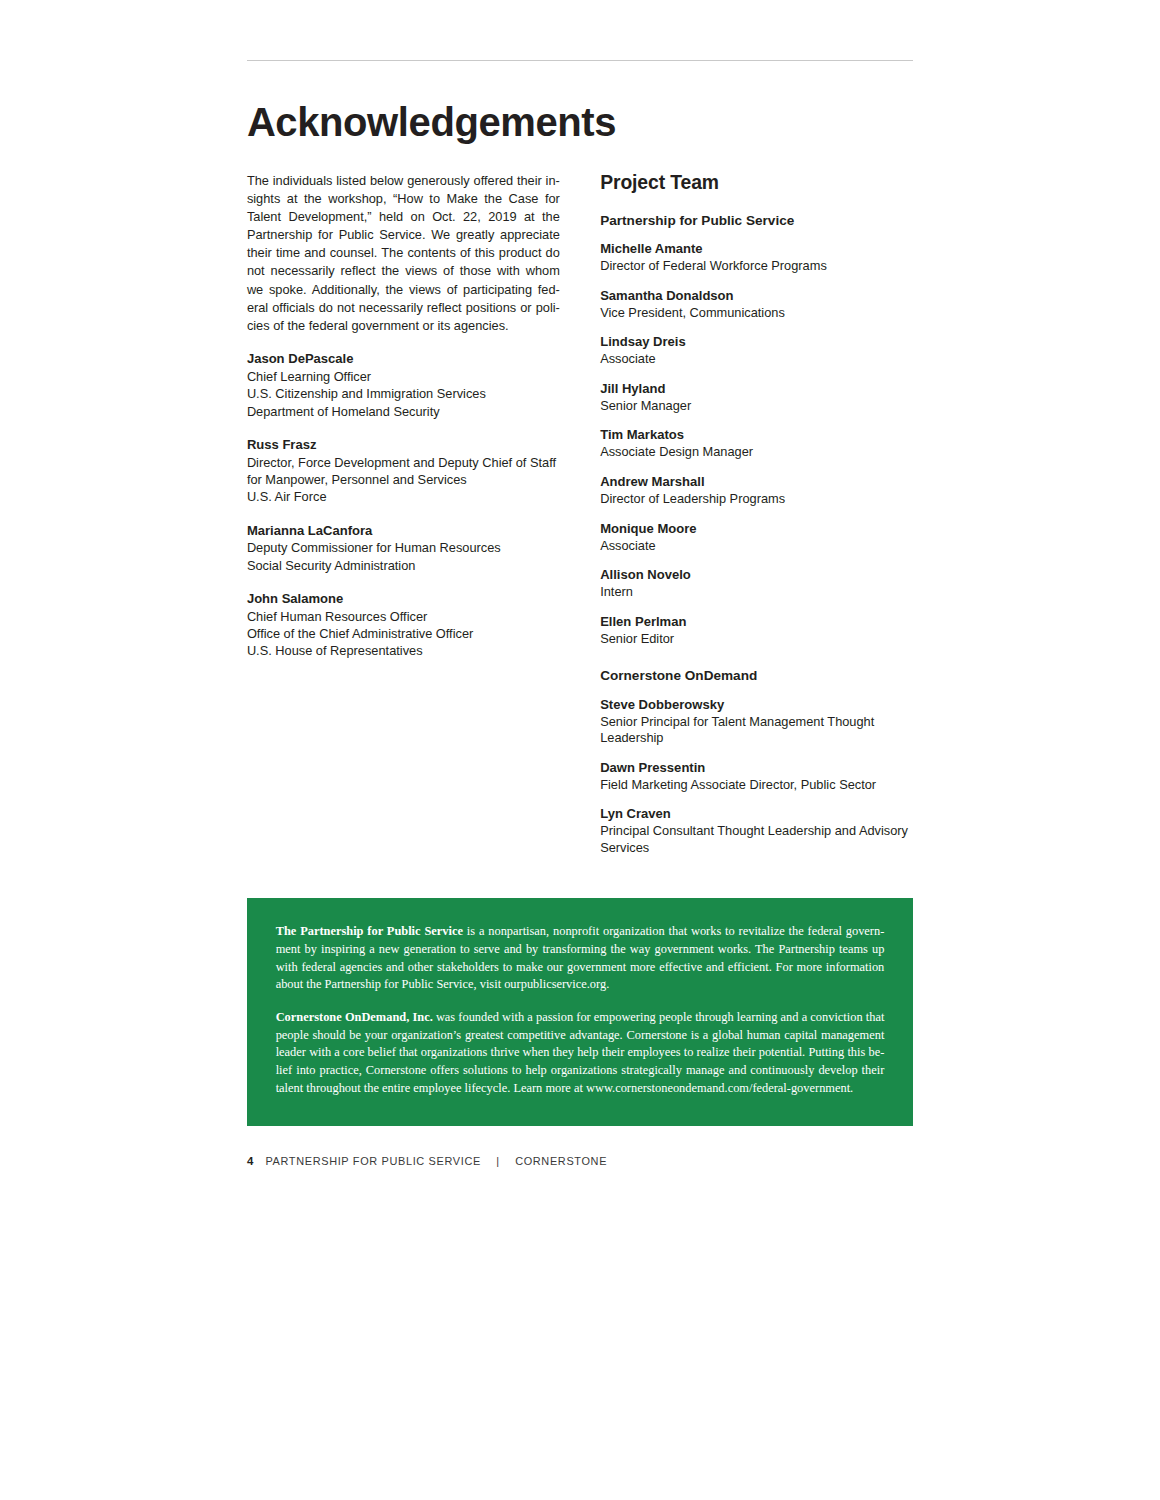Acknowledgements
The individuals listed below generously offered their insights at the workshop, “How to Make the Case for Talent Development,” held on Oct. 22, 2019 at the Partnership for Public Service. We greatly appreciate their time and counsel. The contents of this product do not necessarily reflect the views of those with whom we spoke. Additionally, the views of participating federal officials do not necessarily reflect positions or policies of the federal government or its agencies.
Jason DePascale
Chief Learning Officer
U.S. Citizenship and Immigration Services
Department of Homeland Security
Russ Frasz
Director, Force Development and Deputy Chief of Staff for Manpower, Personnel and Services
U.S. Air Force
Marianna LaCanfora
Deputy Commissioner for Human Resources
Social Security Administration
John Salamone
Chief Human Resources Officer
Office of the Chief Administrative Officer
U.S. House of Representatives
Project Team
Partnership for Public Service
Michelle Amante
Director of Federal Workforce Programs
Samantha Donaldson
Vice President, Communications
Lindsay Dreis
Associate
Jill Hyland
Senior Manager
Tim Markatos
Associate Design Manager
Andrew Marshall
Director of Leadership Programs
Monique Moore
Associate
Allison Novelo
Intern
Ellen Perlman
Senior Editor
Cornerstone OnDemand
Steve Dobberowsky
Senior Principal for Talent Management Thought Leadership
Dawn Pressentin
Field Marketing Associate Director, Public Sector
Lyn Craven
Principal Consultant Thought Leadership and Advisory Services
The Partnership for Public Service is a nonpartisan, nonprofit organization that works to revitalize the federal government by inspiring a new generation to serve and by transforming the way government works. The Partnership teams up with federal agencies and other stakeholders to make our government more effective and efficient. For more information about the Partnership for Public Service, visit ourpublicservice.org.
Cornerstone OnDemand, Inc. was founded with a passion for empowering people through learning and a conviction that people should be your organization’s greatest competitive advantage. Cornerstone is a global human capital management leader with a core belief that organizations thrive when they help their employees to realize their potential. Putting this belief into practice, Cornerstone offers solutions to help organizations strategically manage and continuously develop their talent throughout the entire employee lifecycle. Learn more at www.cornerstoneondemand.com/federal-government.
4 PARTNERSHIP FOR PUBLIC SERVICE | CORNERSTONE